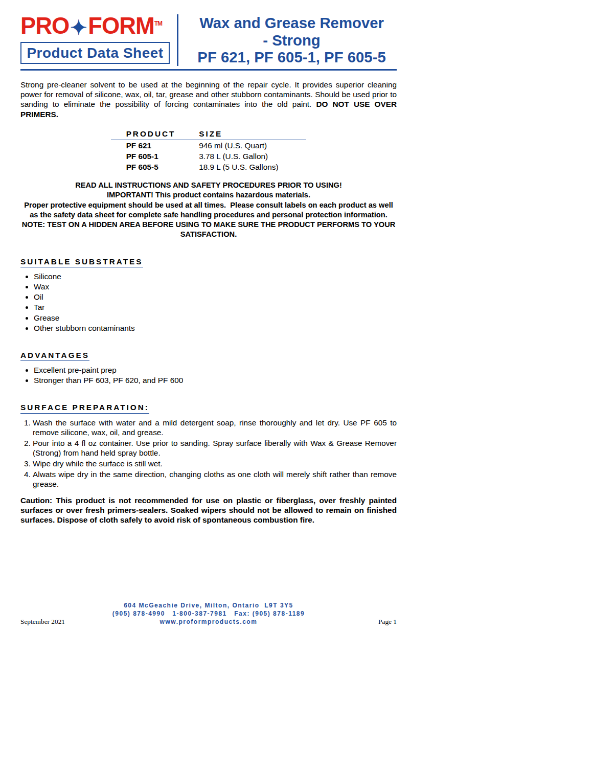PRO✦FORMTM
Product Data Sheet
Wax and Grease Remover
- Strong
PF 621, PF 605-1, PF 605-5
Strong pre-cleaner solvent to be used at the beginning of the repair cycle. It provides superior cleaning power for removal of silicone, wax, oil, tar, grease and other stubborn contaminants. Should be used prior to sanding to eliminate the possibility of forcing contaminates into the old paint. DO NOT USE OVER PRIMERS.
| PRODUCT | SIZE |
| --- | --- |
| PF 621 | 946 ml (U.S. Quart) |
| PF 605-1 | 3.78 L (U.S. Gallon) |
| PF 605-5 | 18.9 L (5 U.S. Gallons) |
READ ALL INSTRUCTIONS AND SAFETY PROCEDURES PRIOR TO USING!
IMPORTANT! This product contains hazardous materials.
Proper protective equipment should be used at all times. Please consult labels on each product as well as the safety data sheet for complete safe handling procedures and personal protection information.
NOTE: TEST ON A HIDDEN AREA BEFORE USING TO MAKE SURE THE PRODUCT PERFORMS TO YOUR SATISFACTION.
SUITABLE SUBSTRATES
Silicone
Wax
Oil
Tar
Grease
Other stubborn contaminants
ADVANTAGES
Excellent pre-paint prep
Stronger than PF 603, PF 620, and PF 600
SURFACE PREPARATION:
Wash the surface with water and a mild detergent soap, rinse thoroughly and let dry. Use PF 605 to remove silicone, wax, oil, and grease.
Pour into a 4 fl oz container. Use prior to sanding. Spray surface liberally with Wax & Grease Remover (Strong) from hand held spray bottle.
Wipe dry while the surface is still wet.
Alwats wipe dry in the same direction, changing cloths as one cloth will merely shift rather than remove grease.
Caution: This product is not recommended for use on plastic or fiberglass, over freshly painted surfaces or over fresh primers-sealers. Soaked wipers should not be allowed to remain on finished surfaces. Dispose of cloth safely to avoid risk of spontaneous combustion fire.
September 2021
604 McGeachie Drive, Milton, Ontario L9T 3Y5
(905) 878-4990 1-800-387-7981 Fax: (905) 878-1189
www.proformproducts.com
Page 1